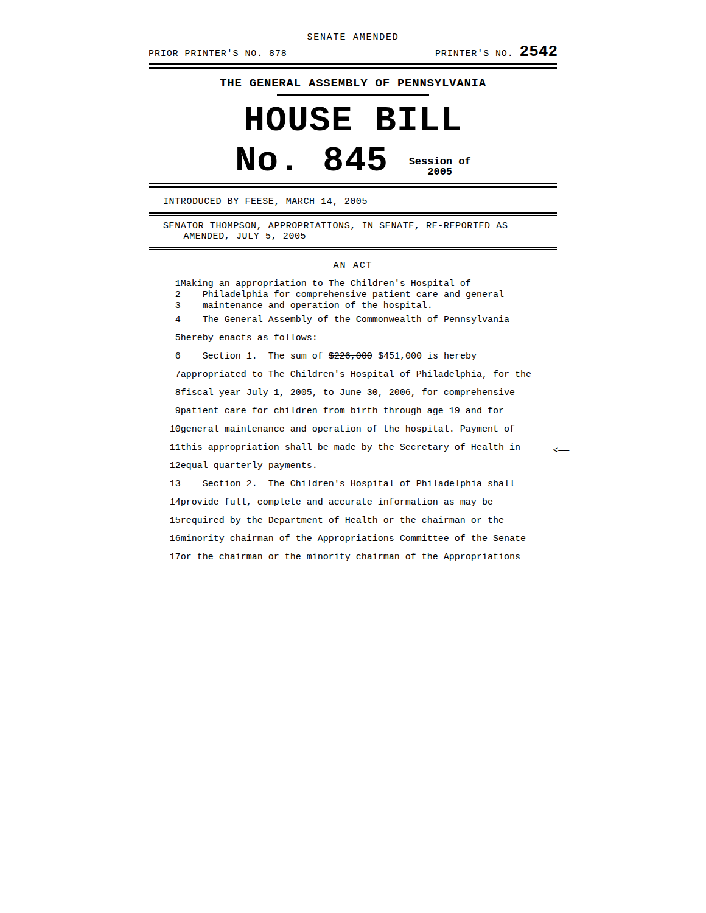SENATE AMENDED
PRIOR PRINTER'S NO. 878
PRINTER'S NO. 2542
THE GENERAL ASSEMBLY OF PENNSYLVANIA
HOUSE BILL
No. 845
Session of2005
INTRODUCED BY FEESE, MARCH 14, 2005
SENATOR THOMPSON, APPROPRIATIONS, IN SENATE, RE-REPORTED AS AMENDED, JULY 5, 2005
AN ACT
| 1 | Making an appropriation to The Children's Hospital of |
| 2 | Philadelphia for comprehensive patient care and general |
| 3 | maintenance and operation of the hospital. |
| 4 | The General Assembly of the Commonwealth of Pennsylvania |
| 5 | hereby enacts as follows: |
| 6 | Section 1. The sum of $226,000 $451,000 is hereby |
| 7 | appropriated to The Children's Hospital of Philadelphia, for the |
| 8 | fiscal year July 1, 2005, to June 30, 2006, for comprehensive |
| 9 | patient care for children from birth through age 19 and for |
| 10 | general maintenance and operation of the hospital. Payment of |
| 11 | this appropriation shall be made by the Secretary of Health in |
| 12 | equal quarterly payments. |
| 13 | Section 2. The Children's Hospital of Philadelphia shall |
| 14 | provide full, complete and accurate information as may be |
| 15 | required by the Department of Health or the chairman or the |
| 16 | minority chairman of the Appropriations Committee of the Senate |
| 17 | or the chairman or the minority chairman of the Appropriations |
<——